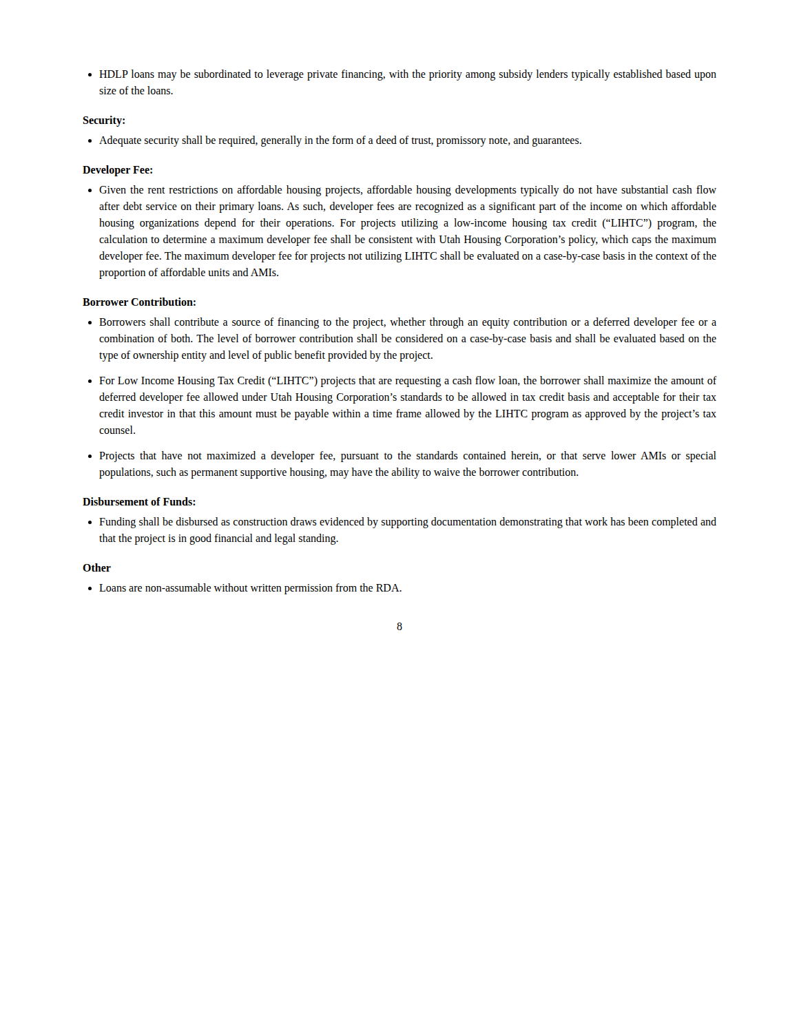HDLP loans may be subordinated to leverage private financing, with the priority among subsidy lenders typically established based upon size of the loans.
Security:
Adequate security shall be required, generally in the form of a deed of trust, promissory note, and guarantees.
Developer Fee:
Given the rent restrictions on affordable housing projects, affordable housing developments typically do not have substantial cash flow after debt service on their primary loans. As such, developer fees are recognized as a significant part of the income on which affordable housing organizations depend for their operations. For projects utilizing a low-income housing tax credit (“LIHTC”) program, the calculation to determine a maximum developer fee shall be consistent with Utah Housing Corporation’s policy, which caps the maximum developer fee. The maximum developer fee for projects not utilizing LIHTC shall be evaluated on a case-by-case basis in the context of the proportion of affordable units and AMIs.
Borrower Contribution:
Borrowers shall contribute a source of financing to the project, whether through an equity contribution or a deferred developer fee or a combination of both. The level of borrower contribution shall be considered on a case-by-case basis and shall be evaluated based on the type of ownership entity and level of public benefit provided by the project.
For Low Income Housing Tax Credit (“LIHTC”) projects that are requesting a cash flow loan, the borrower shall maximize the amount of deferred developer fee allowed under Utah Housing Corporation’s standards to be allowed in tax credit basis and acceptable for their tax credit investor in that this amount must be payable within a time frame allowed by the LIHTC program as approved by the project’s tax counsel.
Projects that have not maximized a developer fee, pursuant to the standards contained herein, or that serve lower AMIs or special populations, such as permanent supportive housing, may have the ability to waive the borrower contribution.
Disbursement of Funds:
Funding shall be disbursed as construction draws evidenced by supporting documentation demonstrating that work has been completed and that the project is in good financial and legal standing.
Other
Loans are non-assumable without written permission from the RDA.
8